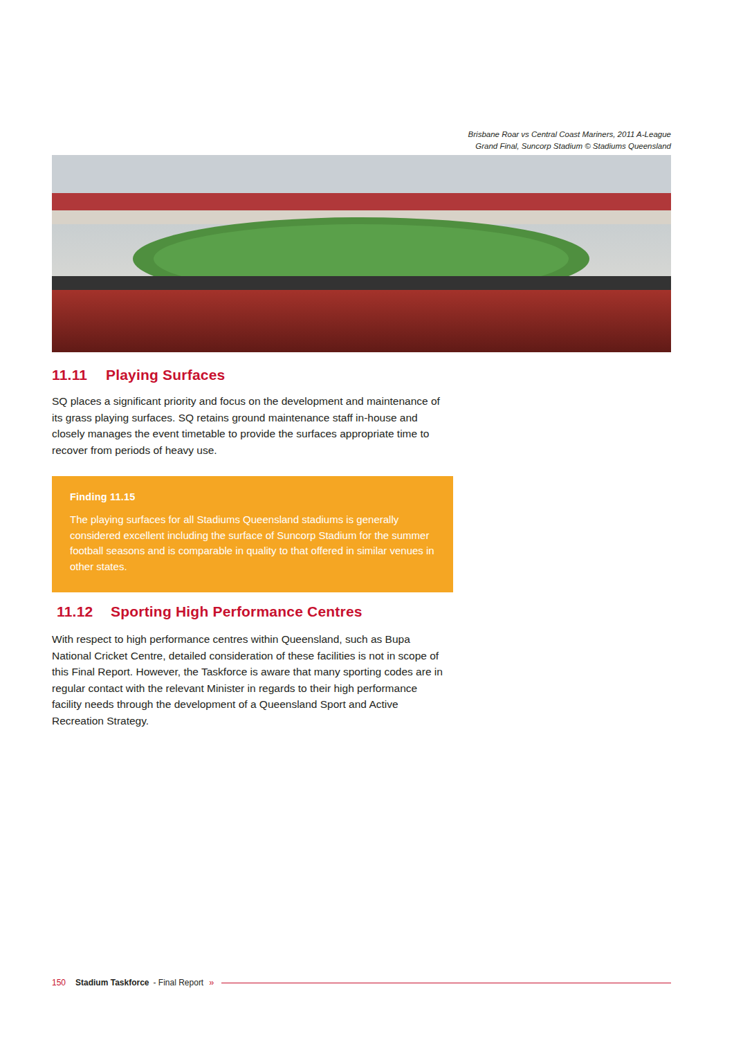Brisbane Roar vs Central Coast Mariners, 2011 A-League
Grand Final, Suncorp Stadium © Stadiums Queensland
11.11 Playing Surfaces
SQ places a significant priority and focus on the development and maintenance of its grass playing surfaces. SQ retains ground maintenance staff in-house and closely manages the event timetable to provide the surfaces appropriate time to recover from periods of heavy use.
Finding 11.15
The playing surfaces for all Stadiums Queensland stadiums is generally considered excellent including the surface of Suncorp Stadium for the summer football seasons and is comparable in quality to that offered in similar venues in other states.
11.12 Sporting High Performance Centres
With respect to high performance centres within Queensland, such as Bupa National Cricket Centre, detailed consideration of these facilities is not in scope of this Final Report. However, the Taskforce is aware that many sporting codes are in regular contact with the relevant Minister in regards to their high performance facility needs through the development of a Queensland Sport and Active Recreation Strategy.
150 Stadium Taskforce - Final Report ››